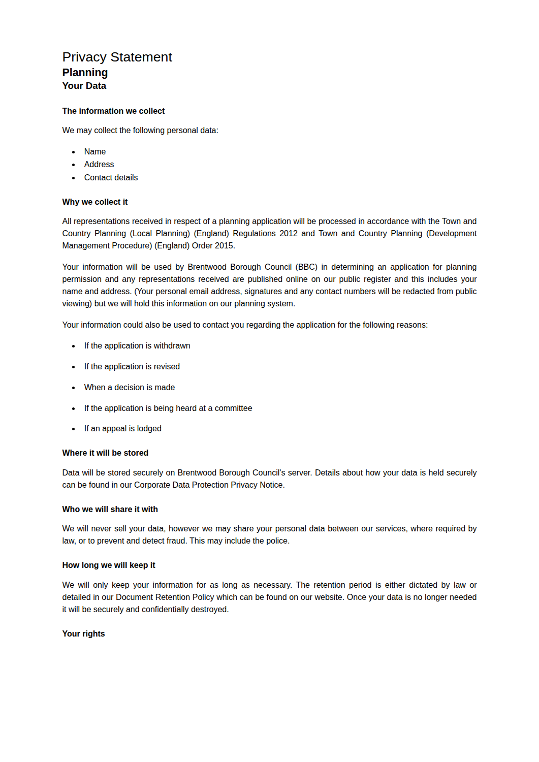Privacy Statement
Planning
Your Data
The information we collect
We may collect the following personal data:
Name
Address
Contact details
Why we collect it
All representations received in respect of a planning application will be processed in accordance with the Town and Country Planning (Local Planning) (England) Regulations 2012 and Town and Country Planning (Development Management Procedure) (England) Order 2015.
Your information will be used by Brentwood Borough Council (BBC) in determining an application for planning permission and any representations received are published online on our public register and this includes your name and address. (Your personal email address, signatures and any contact numbers will be redacted from public viewing) but we will hold this information on our planning system.
Your information could also be used to contact you regarding the application for the following reasons:
If the application is withdrawn
If the application is revised
When a decision is made
If the application is being heard at a committee
If an appeal is lodged
Where it will be stored
Data will be stored securely on Brentwood Borough Council's server. Details about how your data is held securely can be found in our Corporate Data Protection Privacy Notice.
Who we will share it with
We will never sell your data, however we may share your personal data between our services, where required by law, or to prevent and detect fraud. This may include the police.
How long we will keep it
We will only keep your information for as long as necessary. The retention period is either dictated by law or detailed in our Document Retention Policy which can be found on our website. Once your data is no longer needed it will be securely and confidentially destroyed.
Your rights